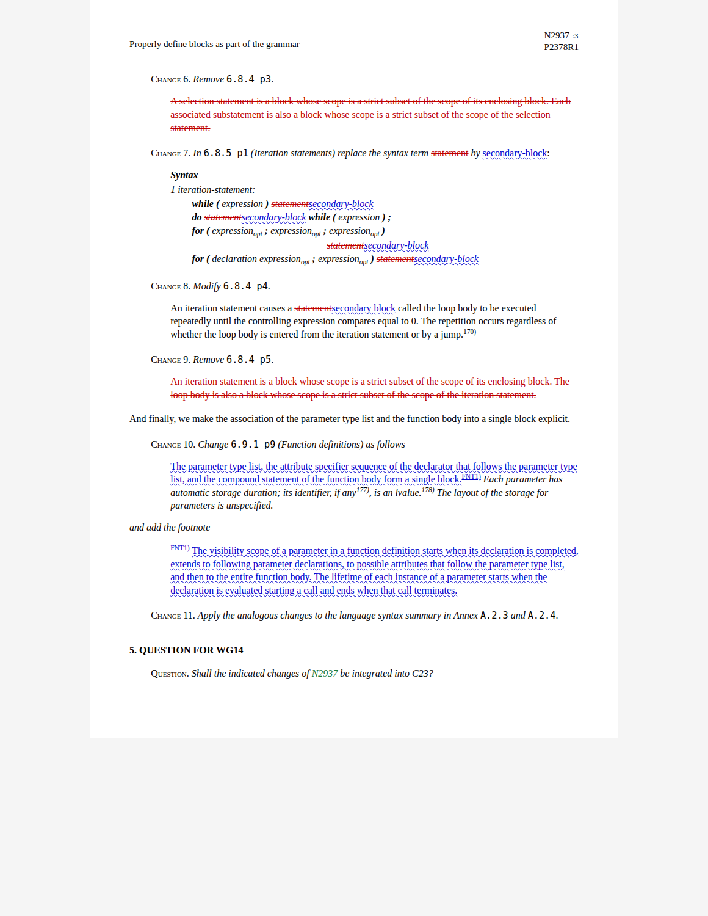Properly define blocks as part of the grammar
N2937:3
P2378R1
Change 6. Remove 6.8.4 p3.
A selection statement is a block whose scope is a strict subset of the scope of its enclosing block. Each associated substatement is also a block whose scope is a strict subset of the scope of the selection statement.
Change 7. In 6.8.5 p1 (Iteration statements) replace the syntax term statement by secondary-block:
Syntax
1 iteration-statement:
while ( expression ) statement secondary-block
do statement secondary-block while ( expression ) ;
for ( expressionopt ; expressionopt ; expressionopt )
statement secondary-block
for ( declaration expressionopt ; expressionopt ) statement secondary-block
Change 8. Modify 6.8.4 p4.
An iteration statement causes a statement secondary block called the loop body to be executed repeatedly until the controlling expression compares equal to 0. The repetition occurs regardless of whether the loop body is entered from the iteration statement or by a jump.170)
Change 9. Remove 6.8.4 p5.
An iteration statement is a block whose scope is a strict subset of the scope of its enclosing block. The loop body is also a block whose scope is a strict subset of the scope of the iteration statement.
And finally, we make the association of the parameter type list and the function body into a single block explicit.
Change 10. Change 6.9.1 p9 (Function definitions) as follows
The parameter type list, the attribute specifier sequence of the declarator that follows the parameter type list, and the compound statement of the function body form a single block.FNT1) Each parameter has automatic storage duration; its identifier, if any177), is an lvalue.178) The layout of the storage for parameters is unspecified.
and add the footnote
FNT1) The visibility scope of a parameter in a function definition starts when its declaration is completed, extends to following parameter declarations, to possible attributes that follow the parameter type list, and then to the entire function body. The lifetime of each instance of a parameter starts when the declaration is evaluated starting a call and ends when that call terminates.
Change 11. Apply the analogous changes to the language syntax summary in Annex A.2.3 and A.2.4.
5. QUESTION FOR WG14
Question. Shall the indicated changes of N2937 be integrated into C23?